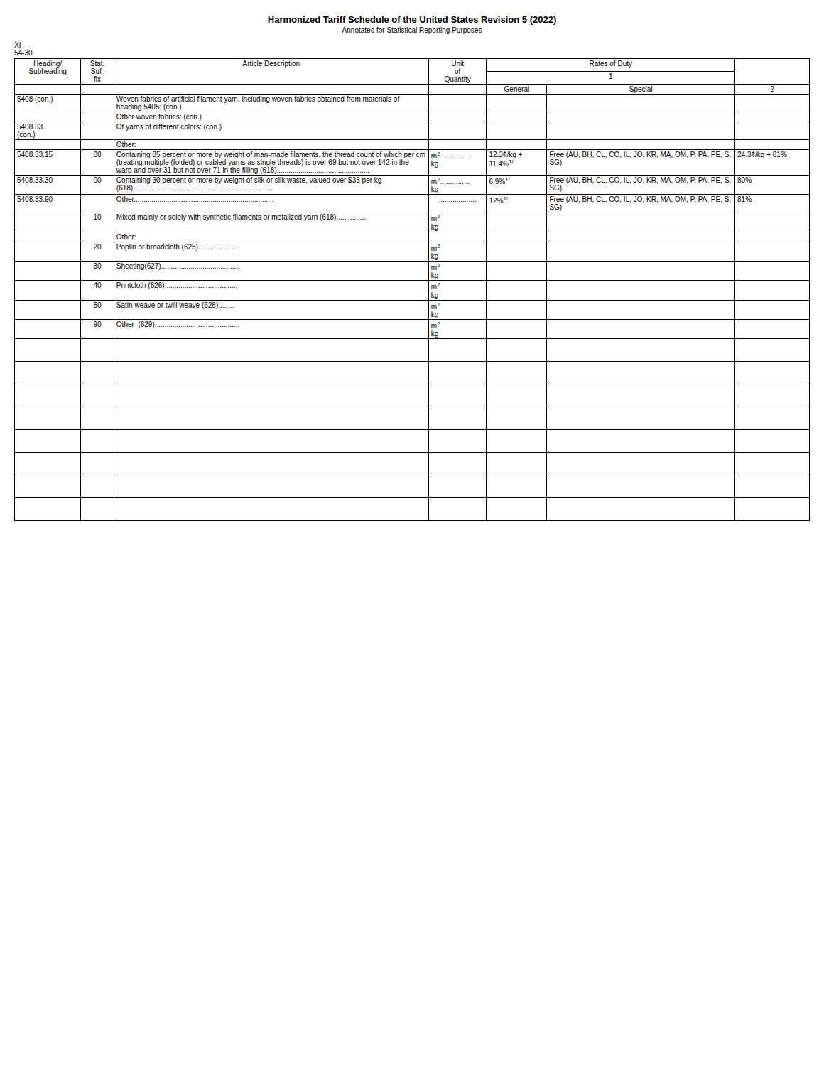Harmonized Tariff Schedule of the United States Revision 5 (2022)
Annotated for Statistical Reporting Purposes
XI
54-30
| Heading/ Subheading | Stat. Suf- fix | Article Description | Unit of Quantity | Rates of Duty | |
| --- | --- | --- | --- | --- | --- |
| 1 |
| | | | | General | Special | 2 |
| 5408 (con.) | | Woven fabrics of artificial filament yarn, including woven fabrics obtained from materials of heading 5405: (con.) | | | | |
| | | Other woven fabrics: (con.) | | | | |
| 5408.33 (con.) | | Of yarns of different colors: (con.) | | | | |
| | | Other: | | | | |
| 5408.33.15 | 00 | Containing 85 percent or more by weight of man-made filaments, the thread count of which per cm (treating multiple (folded) or cabled yarns as single threads) is over 69 but not over 142 in the warp and over 31 but not over 71 in the filling (618)............................................... | m 2 ............... kg | 12.3¢/kg + 11.4% 1/ | Free (AU, BH, CL, CO, IL, JO, KR, MA, OM, P, PA, PE, S, SG) | 24.3¢/kg + 81% |
| 5408.33.30 | 00 | Containing 30 percent or more by weight of silk or silk waste, valued over $33 per kg (618)....................................................................... | m 2 ............... kg | 6.9% 1/ | Free (AU, BH, CL, CO, IL, JO, KR, MA, OM, P, PA, PE, S, SG) | 80% |
| 5408.33.90 | | Other....................................................................... | ................... | 12% 1/ | Free (AU, BH, CL, CO, IL, JO, KR, MA, OM, P, PA, PE, S, SG) | 81% |
| | 10 | Mixed mainly or solely with synthetic filaments or metalized yarn (618)............... | m 2 kg | | | |
| | | Other: | | | | |
| | 20 | Poplin or broadcloth (625).................... | m 2 kg | | | |
| | 30 | Sheeting(627)........................................ | m 2 kg | | | |
| | 40 | Printcloth (626)..................................... | m 2 kg | | | |
| | 50 | Satin weave or twill weave (628)........ | m 2 kg | | | |
| | 90 | Other (629)........................................... | m 2 kg | | | |